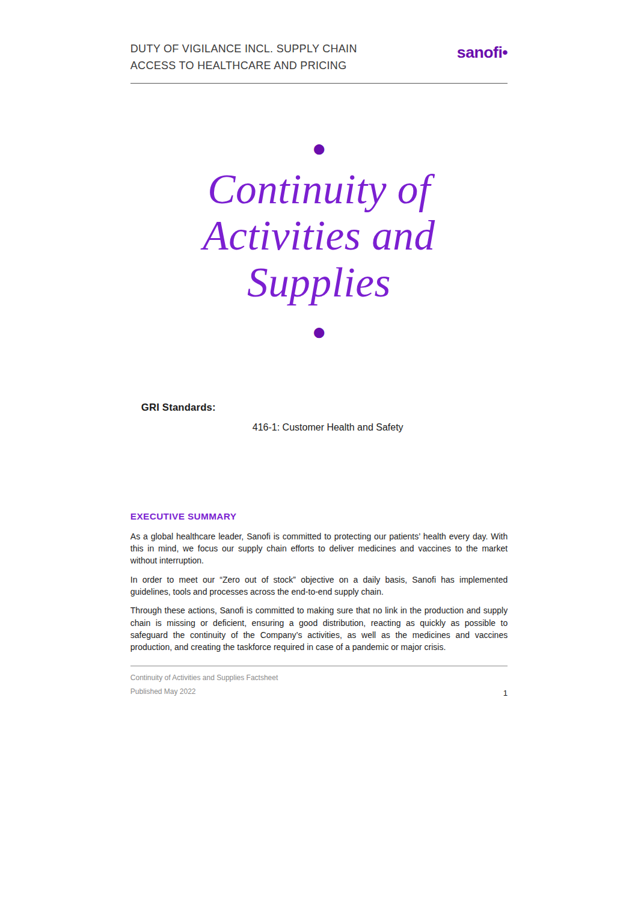DUTY OF VIGILANCE INCL. SUPPLY CHAIN
ACCESS TO HEALTHCARE AND PRICING
sanofi•
●
Continuity of Activities and Supplies
●
GRI Standards:
416-1: Customer Health and Safety
EXECUTIVE SUMMARY
As a global healthcare leader, Sanofi is committed to protecting our patients’ health every day. With this in mind, we focus our supply chain efforts to deliver medicines and vaccines to the market without interruption.
In order to meet our “Zero out of stock” objective on a daily basis, Sanofi has implemented guidelines, tools and processes across the end-to-end supply chain.
Through these actions, Sanofi is committed to making sure that no link in the production and supply chain is missing or deficient, ensuring a good distribution, reacting as quickly as possible to safeguard the continuity of the Company’s activities, as well as the medicines and vaccines production, and creating the taskforce required in case of a pandemic or major crisis.
Continuity of Activities and Supplies Factsheet
Published May 2022
1